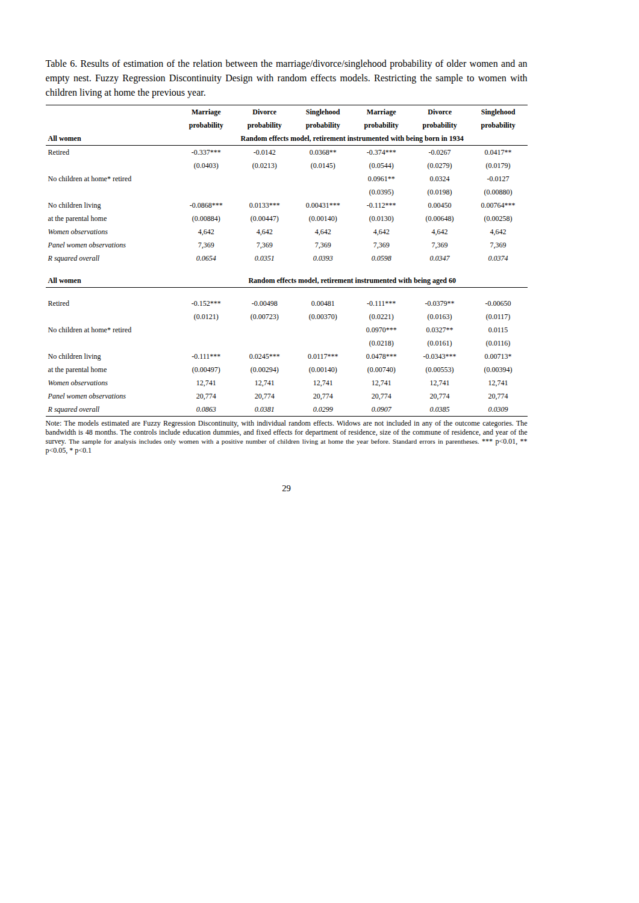Table 6. Results of estimation of the relation between the marriage/divorce/singlehood probability of older women and an empty nest. Fuzzy Regression Discontinuity Design with random effects models. Restricting the sample to women with children living at home the previous year.
| | Marriage | Divorce | Singlehood | Marriage | Divorce | Singlehood |
| --- | --- | --- | --- | --- | --- | --- |
| | probability | probability | probability | probability | probability | probability |
| All women | Random effects model, retirement instrumented with being born in 1934 |
| Retired | -0.337*** | -0.0142 | 0.0368** | -0.374*** | -0.0267 | 0.0417** |
| | (0.0403) | (0.0213) | (0.0145) | (0.0544) | (0.0279) | (0.0179) |
| No children at home* retired | | | | 0.0961** | 0.0324 | -0.0127 |
| | | | | (0.0395) | (0.0198) | (0.00880) |
| No children living | -0.0868*** | 0.0133*** | 0.00431*** | -0.112*** | 0.00450 | 0.00764*** |
| at the parental home | (0.00884) | (0.00447) | (0.00140) | (0.0130) | (0.00648) | (0.00258) |
| Women observations | 4,642 | 4,642 | 4,642 | 4,642 | 4,642 | 4,642 |
| Panel women observations | 7,369 | 7,369 | 7,369 | 7,369 | 7,369 | 7,369 |
| R squared overall | 0.0654 | 0.0351 | 0.0393 | 0.0598 | 0.0347 | 0.0374 |
| All women | Random effects model, retirement instrumented with being aged 60 |
| Retired | -0.152*** | -0.00498 | 0.00481 | -0.111*** | -0.0379** | -0.00650 |
| | (0.0121) | (0.00723) | (0.00370) | (0.0221) | (0.0163) | (0.0117) |
| No children at home* retired | | | | 0.0970*** | 0.0327** | 0.0115 |
| | | | | (0.0218) | (0.0161) | (0.0116) |
| No children living | -0.111*** | 0.0245*** | 0.0117*** | 0.0478*** | -0.0343*** | 0.00713* |
| at the parental home | (0.00497) | (0.00294) | (0.00140) | (0.00740) | (0.00553) | (0.00394) |
| Women observations | 12,741 | 12,741 | 12,741 | 12,741 | 12,741 | 12,741 |
| Panel women observations | 20,774 | 20,774 | 20,774 | 20,774 | 20,774 | 20,774 |
| R squared overall | 0.0863 | 0.0381 | 0.0299 | 0.0907 | 0.0385 | 0.0309 |
Note: The models estimated are Fuzzy Regression Discontinuity, with individual random effects. Widows are not included in any of the outcome categories. The bandwidth is 48 months. The controls include education dummies, and fixed effects for department of residence, size of the commune of residence, and year of the survey. The sample for analysis includes only women with a positive number of children living at home the year before. Standard errors in parentheses. *** p<0.01, ** p<0.05, * p<0.1
29